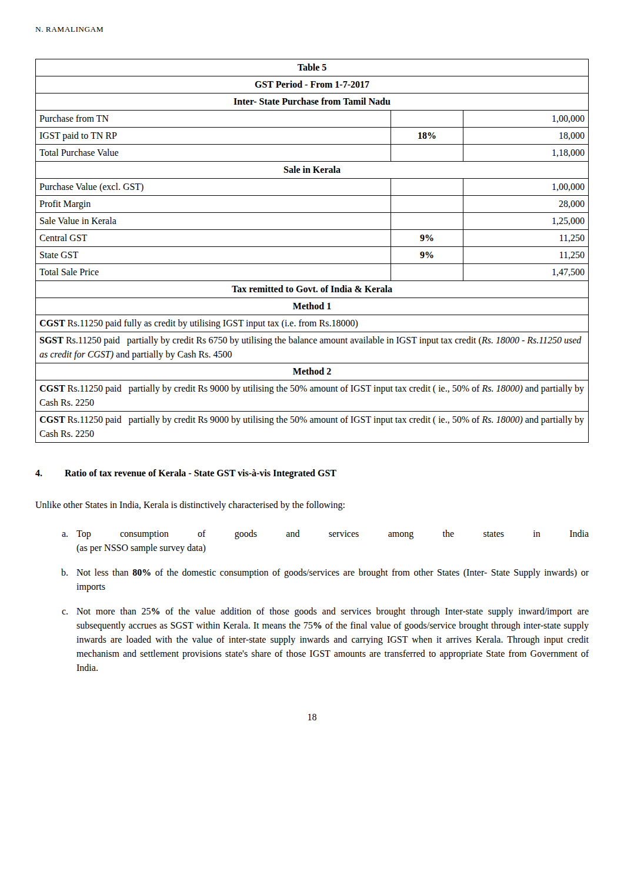N. RAMALINGAM
| Table 5 |
| GST Period - From 1-7-2017 |
| Inter- State Purchase from Tamil Nadu |
| Purchase from TN | | 1,00,000 |
| IGST paid to TN RP | 18% | 18,000 |
| Total Purchase Value | | 1,18,000 |
| Sale in Kerala |
| Purchase Value (excl. GST) | | 1,00,000 |
| Profit Margin | | 28,000 |
| Sale Value in Kerala | | 1,25,000 |
| Central GST | 9% | 11,250 |
| State GST | 9% | 11,250 |
| Total Sale Price | | 1,47,500 |
| Tax remitted to Govt. of India & Kerala |
| Method 1 |
| CGST Rs.11250 paid fully as credit by utilising IGST input tax (i.e. from Rs.18000) |
| SGST Rs.11250 paid partially by credit Rs 6750 by utilising the balance amount available in IGST input tax credit ( Rs. 18000 - Rs.11250 used as credit for CGST) and partially by Cash Rs. 4500 |
| Method 2 |
| CGST Rs.11250 paid partially by credit Rs 9000 by utilising the 50% amount of IGST input tax credit ( ie., 50% of Rs. 18000) and partially by Cash Rs. 2250 |
| CGST Rs.11250 paid partially by credit Rs 9000 by utilising the 50% amount of IGST input tax credit ( ie., 50% of Rs. 18000) and partially by Cash Rs. 2250 |
4. Ratio of tax revenue of Kerala - State GST vis-à-vis Integrated GST
Unlike other States in India, Kerala is distinctively characterised by the following:
Top consumption of goods and services among the states in India(as per NSSO sample survey data)
Not less than 80% of the domestic consumption of goods/services are brought from other States (Inter- State Supply inwards) or imports
Not more than 25% of the value addition of those goods and services brought through Inter-state supply inward/import are subsequently accrues as SGST within Kerala. It means the 75% of the final value of goods/service brought through inter-state supply inwards are loaded with the value of inter-state supply inwards and carrying IGST when it arrives Kerala. Through input credit mechanism and settlement provisions state's share of those IGST amounts are transferred to appropriate State from Government of India.
18